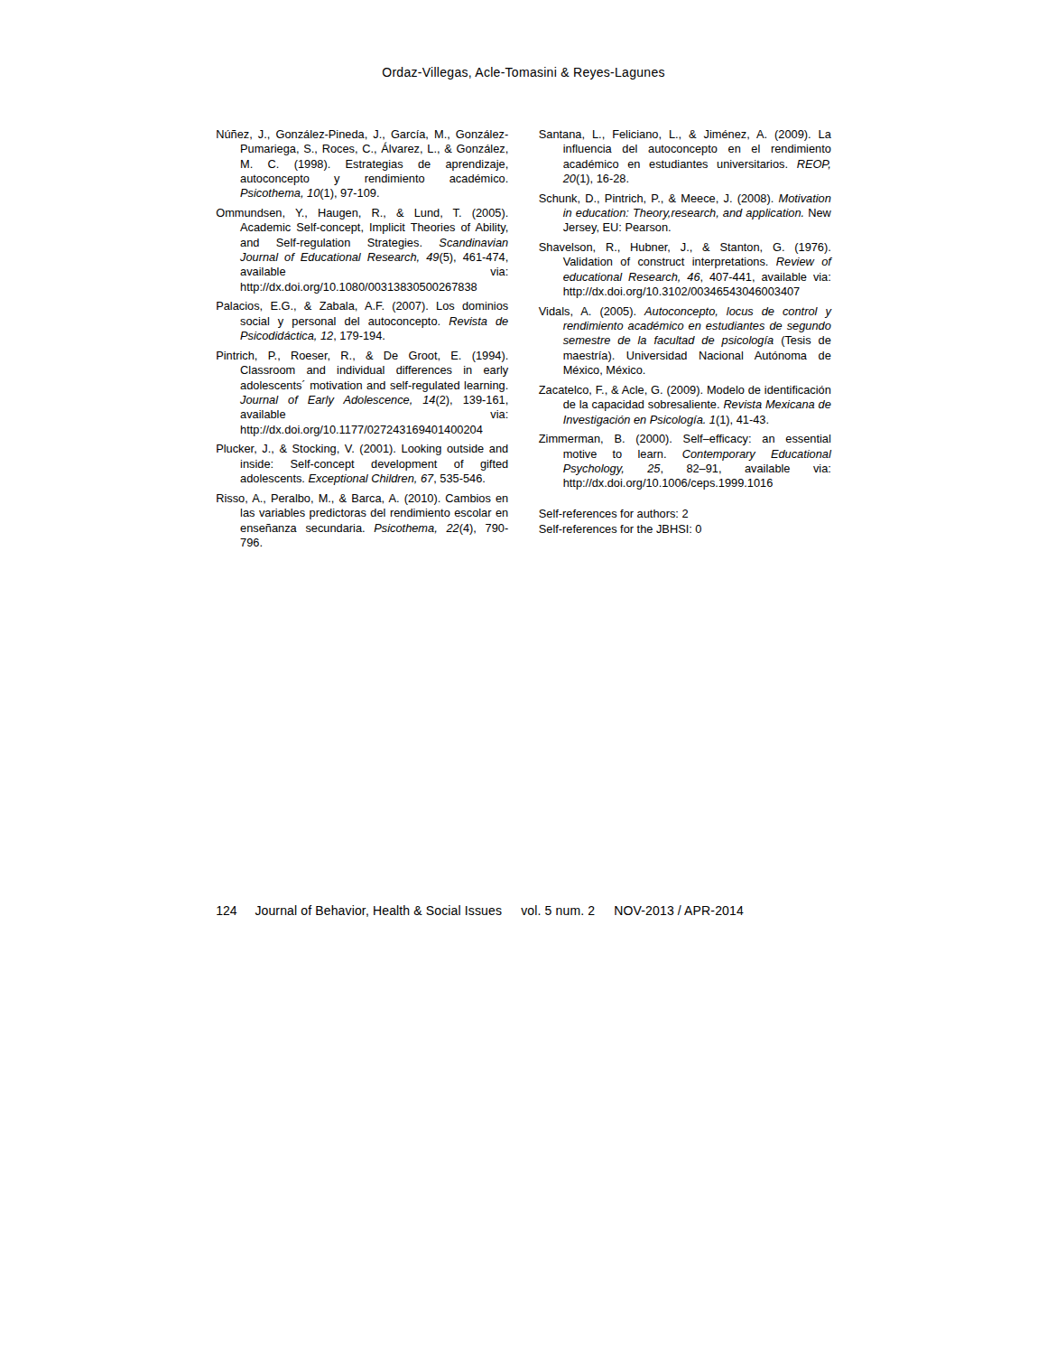Ordaz-Villegas, Acle-Tomasini & Reyes-Lagunes
Núñez, J., González-Pineda, J., García, M., González-Pumariega, S., Roces, C., Álvarez, L., & González, M. C. (1998). Estrategias de aprendizaje, autoconcepto y rendimiento académico. Psicothema, 10(1), 97-109.
Ommundsen, Y., Haugen, R., & Lund, T. (2005). Academic Self-concept, Implicit Theories of Ability, and Self-regulation Strategies. Scandinavian Journal of Educational Research, 49(5), 461-474, available via: http://dx.doi.org/10.1080/00313830500267838
Palacios, E.G., & Zabala, A.F. (2007). Los dominios social y personal del autoconcepto. Revista de Psicodidáctica, 12, 179-194.
Pintrich, P., Roeser, R., & De Groot, E. (1994). Classroom and individual differences in early adolescents´ motivation and self-regulated learning. Journal of Early Adolescence, 14(2), 139-161, available via: http://dx.doi.org/10.1177/027243169401400204
Plucker, J., & Stocking, V. (2001). Looking outside and inside: Self-concept development of gifted adolescents. Exceptional Children, 67, 535-546.
Risso, A., Peralbo, M., & Barca, A. (2010). Cambios en las variables predictoras del rendimiento escolar en enseñanza secundaria. Psicothema, 22(4), 790-796.
Santana, L., Feliciano, L., & Jiménez, A. (2009). La influencia del autoconcepto en el rendimiento académico en estudiantes universitarios. REOP, 20(1), 16-28.
Schunk, D., Pintrich, P., & Meece, J. (2008). Motivation in education: Theory,research, and application. New Jersey, EU: Pearson.
Shavelson, R., Hubner, J., & Stanton, G. (1976). Validation of construct interpretations. Review of educational Research, 46, 407-441, available via: http://dx.doi.org/10.3102/00346543046003407
Vidals, A. (2005). Autoconcepto, locus de control y rendimiento académico en estudiantes de segundo semestre de la facultad de psicología (Tesis de maestría). Universidad Nacional Autónoma de México, México.
Zacatelco, F., & Acle, G. (2009). Modelo de identificación de la capacidad sobresaliente. Revista Mexicana de Investigación en Psicología. 1(1), 41-43.
Zimmerman, B. (2000). Self–efficacy: an essential motive to learn. Contemporary Educational Psychology, 25, 82–91, available via: http://dx.doi.org/10.1006/ceps.1999.1016
Self-references for authors: 2
Self-references for the JBHSI: 0
124
Journal of Behavior, Health & Social Issues vol. 5 num. 2 NOV-2013 / APR-2014